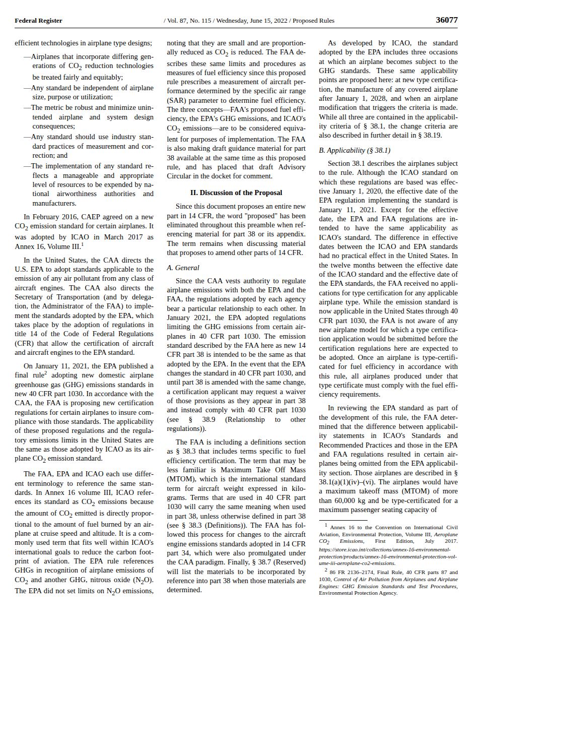Federal Register / Vol. 87, No. 115 / Wednesday, June 15, 2022 / Proposed Rules 36077
efficient technologies in airplane type designs;
—Airplanes that incorporate differing generations of CO2 reduction technologies be treated fairly and equitably;
—Any standard be independent of airplane size, purpose or utilization;
—The metric be robust and minimize unintended airplane and system design consequences;
—Any standard should use industry standard practices of measurement and correction; and
—The implementation of any standard reflects a manageable and appropriate level of resources to be expended by national airworthiness authorities and manufacturers.
In February 2016, CAEP agreed on a new CO2 emission standard for certain airplanes. It was adopted by ICAO in March 2017 as Annex 16, Volume III.1
In the United States, the CAA directs the U.S. EPA to adopt standards applicable to the emission of any air pollutant from any class of aircraft engines. The CAA also directs the Secretary of Transportation (and by delegation, the Administrator of the FAA) to implement the standards adopted by the EPA, which takes place by the adoption of regulations in title 14 of the Code of Federal Regulations (CFR) that allow the certification of aircraft and aircraft engines to the EPA standard.
On January 11, 2021, the EPA published a final rule2 adopting new domestic airplane greenhouse gas (GHG) emissions standards in new 40 CFR part 1030. In accordance with the CAA, the FAA is proposing new certification regulations for certain airplanes to insure compliance with those standards. The applicability of these proposed regulations and the regulatory emissions limits in the United States are the same as those adopted by ICAO as its airplane CO2 emission standard.
The FAA, EPA and ICAO each use different terminology to reference the same standards. In Annex 16 volume III, ICAO references its standard as CO2 emissions because the amount of CO2 emitted is directly proportional to the amount of fuel burned by an airplane at cruise speed and altitude. It is a commonly used term that fits well within ICAO's international goals to reduce the carbon footprint of aviation. The EPA rule references GHGs in recognition of airplane emissions of CO2 and another GHG, nitrous oxide (N2O). The EPA did not set limits on N2O emissions, noting that they are small and are proportionally reduced as CO2 is reduced. The FAA describes these same limits and procedures as measures of fuel efficiency since this proposed rule prescribes a measurement of aircraft performance determined by the specific air range (SAR) parameter to determine fuel efficiency. The three concepts—FAA's proposed fuel efficiency, the EPA's GHG emissions, and ICAO's CO2 emissions—are to be considered equivalent for purposes of implementation. The FAA is also making draft guidance material for part 38 available at the same time as this proposed rule, and has placed that draft Advisory Circular in the docket for comment.
II. Discussion of the Proposal
Since this document proposes an entire new part in 14 CFR, the word "proposed" has been eliminated throughout this preamble when referencing material for part 38 or its appendix. The term remains when discussing material that proposes to amend other parts of 14 CFR.
A. General
Since the CAA vests authority to regulate airplane emissions with both the EPA and the FAA, the regulations adopted by each agency bear a particular relationship to each other. In January 2021, the EPA adopted regulations limiting the GHG emissions from certain airplanes in 40 CFR part 1030. The emission standard described by the FAA here as new 14 CFR part 38 is intended to be the same as that adopted by the EPA. In the event that the EPA changes the standard in 40 CFR part 1030, and until part 38 is amended with the same change, a certification applicant may request a waiver of those provisions as they appear in part 38 and instead comply with 40 CFR part 1030 (see § 38.9 (Relationship to other regulations)).
The FAA is including a definitions section as § 38.3 that includes terms specific to fuel efficiency certification. The term that may be less familiar is Maximum Take Off Mass (MTOM), which is the international standard term for aircraft weight expressed in kilograms. Terms that are used in 40 CFR part 1030 will carry the same meaning when used in part 38, unless otherwise defined in part 38 (see § 38.3 (Definitions)). The FAA has followed this process for changes to the aircraft engine emissions standards adopted in 14 CFR part 34, which were also promulgated under the CAA paradigm. Finally, § 38.7 (Reserved) will list the materials to be incorporated by reference into part 38 when those materials are determined.
As developed by ICAO, the standard adopted by the EPA includes three occasions at which an airplane becomes subject to the GHG standards. These same applicability points are proposed here: at new type certification, the manufacture of any covered airplane after January 1, 2028, and when an airplane modification that triggers the criteria is made. While all three are contained in the applicability criteria of § 38.1, the change criteria are also described in further detail in § 38.19.
B. Applicability (§ 38.1)
Section 38.1 describes the airplanes subject to the rule. Although the ICAO standard on which these regulations are based was effective January 1, 2020, the effective date of the EPA regulation implementing the standard is January 11, 2021. Except for the effective date, the EPA and FAA regulations are intended to have the same applicability as ICAO's standard. The difference in effective dates between the ICAO and EPA standards had no practical effect in the United States. In the twelve months between the effective date of the ICAO standard and the effective date of the EPA standards, the FAA received no applications for type certification for any applicable airplane type. While the emission standard is now applicable in the United States through 40 CFR part 1030, the FAA is not aware of any new airplane model for which a type certification application would be submitted before the certification regulations here are expected to be adopted. Once an airplane is type-certificated for fuel efficiency in accordance with this rule, all airplanes produced under that type certificate must comply with the fuel efficiency requirements.
In reviewing the EPA standard as part of the development of this rule, the FAA determined that the difference between applicability statements in ICAO's Standards and Recommended Practices and those in the EPA and FAA regulations resulted in certain airplanes being omitted from the EPA applicability section. Those airplanes are described in § 38.1(a)(1)(iv)–(vi). The airplanes would have a maximum takeoff mass (MTOM) of more than 60,000 kg and be type-certificated for a maximum passenger seating capacity of
1 Annex 16 to the Convention on International Civil Aviation, Environmental Protection, Volume III, Aeroplane CO2 Emissions, First Edition, July 2017. https://store.icao.int/collections/annex-16-environmental-protection/products/annex-16-environmental-protection-volume-iii-aeroplane-co2-emissions.
2 86 FR 2136–2174, Final Rule, 40 CFR parts 87 and 1030, Control of Air Pollution from Airplanes and Airplane Engines: GHG Emission Standards and Test Procedures, Environmental Protection Agency.